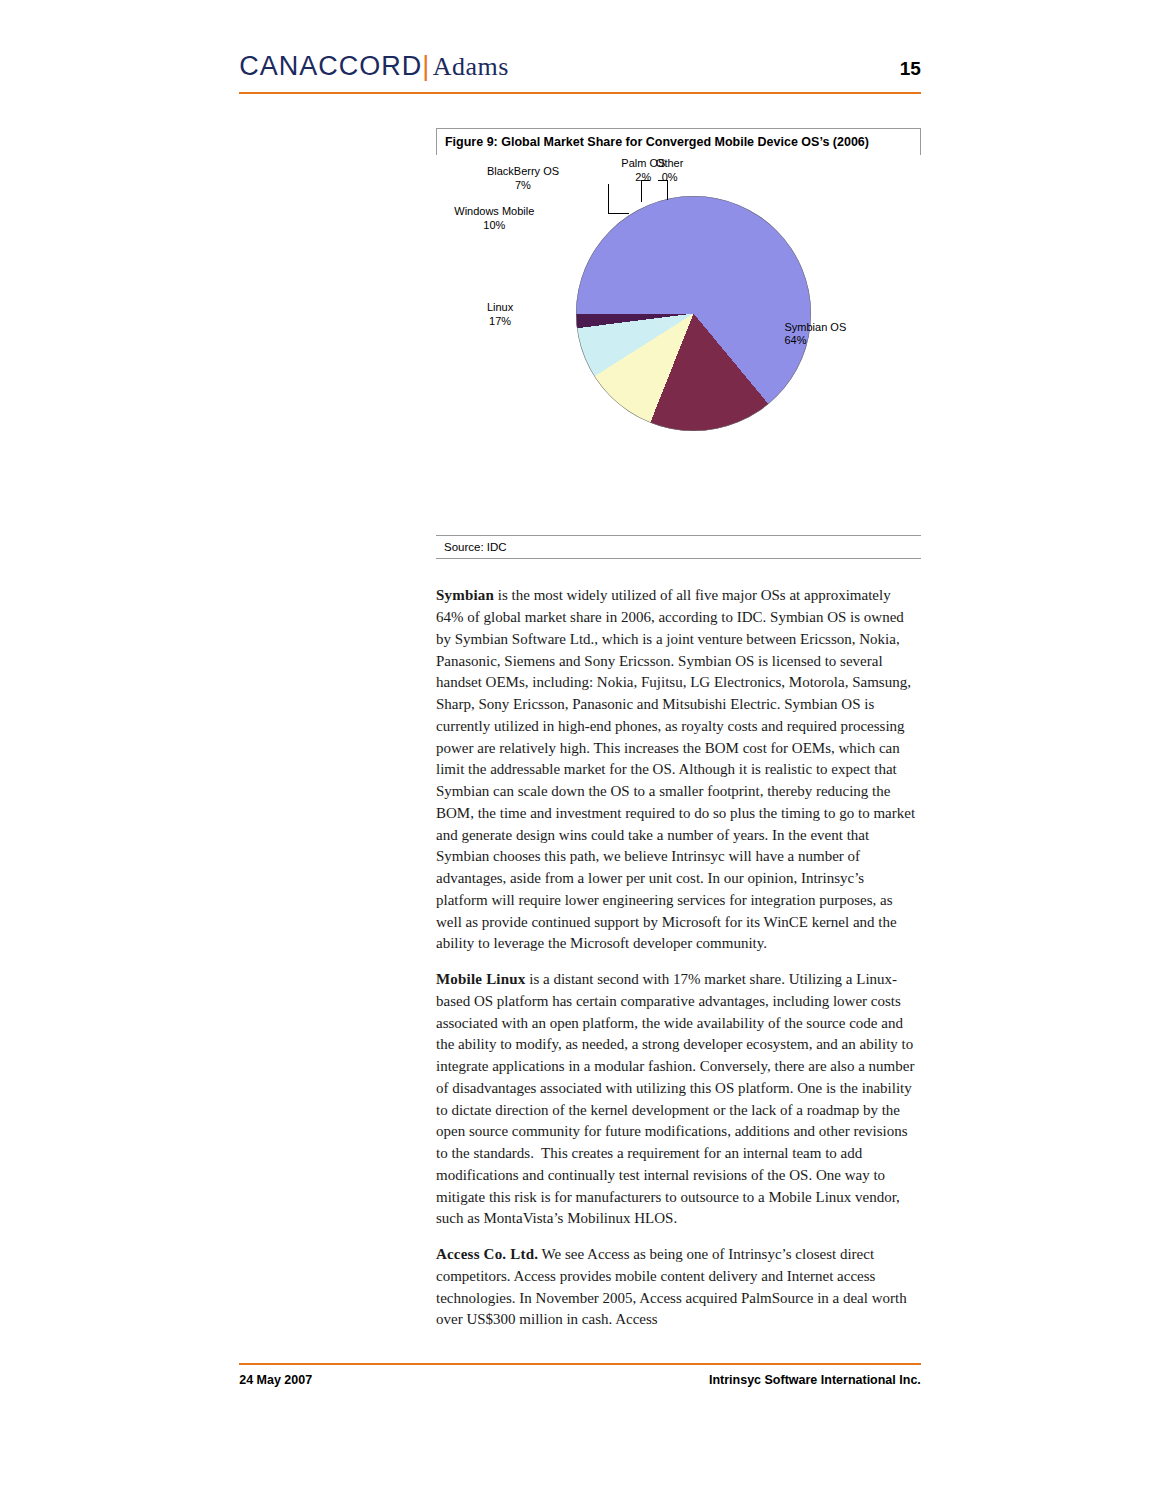CANACCORD|Adams
15
Figure 9: Global Market Share for Converged Mobile Device OS’s (2006)
BlackBerry OS
7%
Palm OS
2%
Other
0%
Windows Mobile
10%
Linux
17%
Symbian OS
64%
Source: IDC
Symbian is the most widely utilized of all five major OSs at approximately 64% of global market share in 2006, according to IDC. Symbian OS is owned by Symbian Software Ltd., which is a joint venture between Ericsson, Nokia, Panasonic, Siemens and Sony Ericsson. Symbian OS is licensed to several handset OEMs, including: Nokia, Fujitsu, LG Electronics, Motorola, Samsung, Sharp, Sony Ericsson, Panasonic and Mitsubishi Electric. Symbian OS is currently utilized in high-end phones, as royalty costs and required processing power are relatively high. This increases the BOM cost for OEMs, which can limit the addressable market for the OS. Although it is realistic to expect that Symbian can scale down the OS to a smaller footprint, thereby reducing the BOM, the time and investment required to do so plus the timing to go to market and generate design wins could take a number of years. In the event that Symbian chooses this path, we believe Intrinsyc will have a number of advantages, aside from a lower per unit cost. In our opinion, Intrinsyc’s platform will require lower engineering services for integration purposes, as well as provide continued support by Microsoft for its WinCE kernel and the ability to leverage the Microsoft developer community.
Mobile Linux is a distant second with 17% market share. Utilizing a Linux-based OS platform has certain comparative advantages, including lower costs associated with an open platform, the wide availability of the source code and the ability to modify, as needed, a strong developer ecosystem, and an ability to integrate applications in a modular fashion. Conversely, there are also a number of disadvantages associated with utilizing this OS platform. One is the inability to dictate direction of the kernel development or the lack of a roadmap by the open source community for future modifications, additions and other revisions to the standards. This creates a requirement for an internal team to add modifications and continually test internal revisions of the OS. One way to mitigate this risk is for manufacturers to outsource to a Mobile Linux vendor, such as MontaVista’s Mobilinux HLOS.
Access Co. Ltd. We see Access as being one of Intrinsyc’s closest direct competitors. Access provides mobile content delivery and Internet access technologies. In November 2005, Access acquired PalmSource in a deal worth over US$300 million in cash. Access
24 May 2007
Intrinsyc Software International Inc.